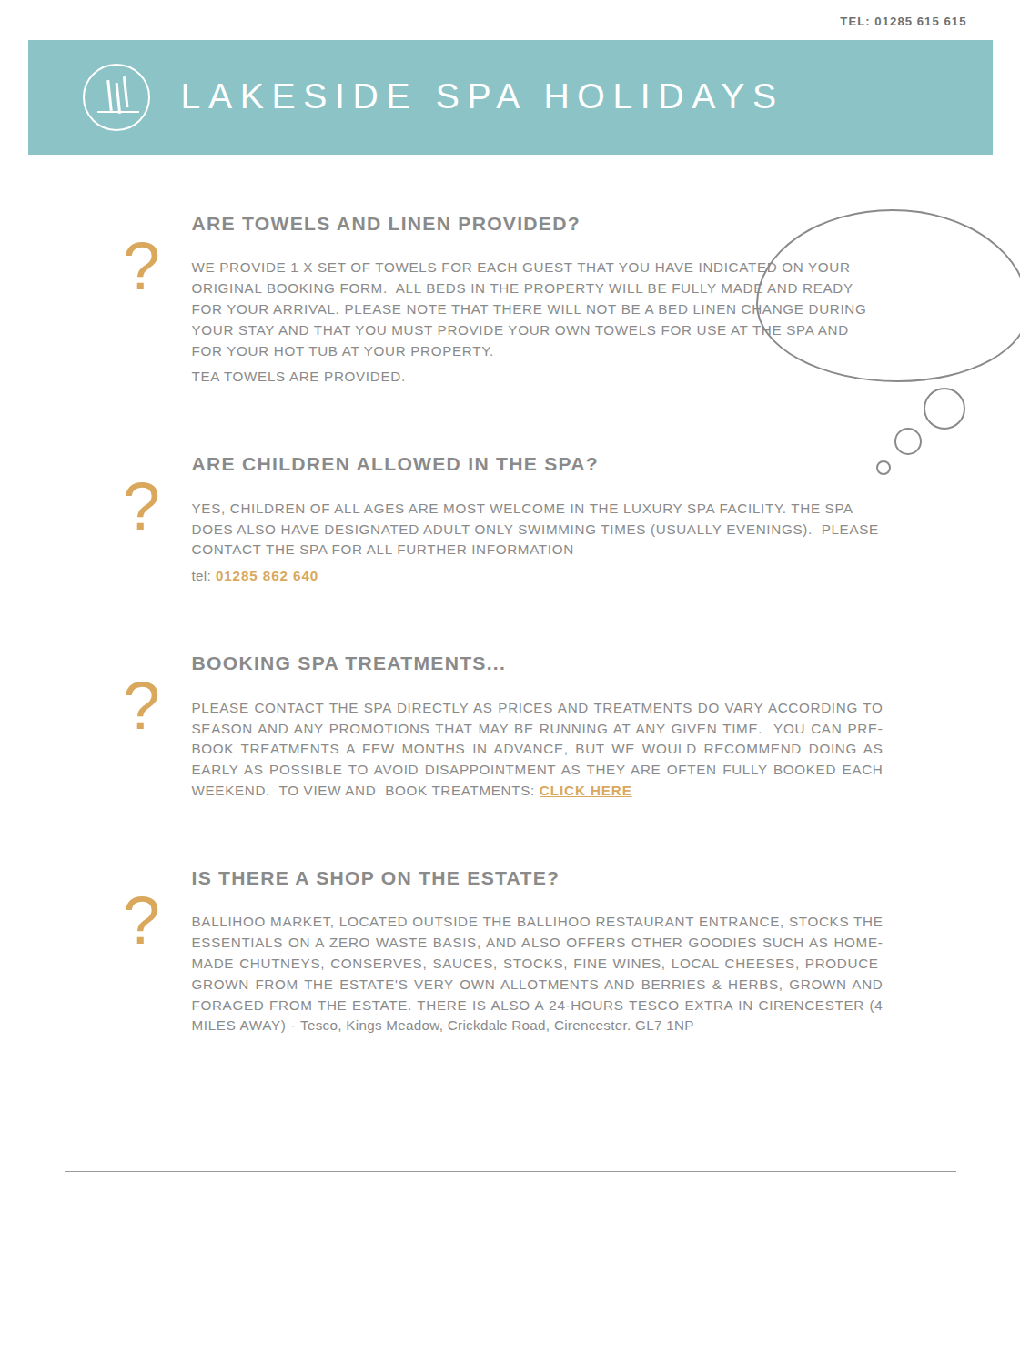TEL: 01285 615 615
LAKESIDE SPA HOLIDAYS
?
Are towels and linen provided?
We provide 1 x set of towels for each guest that you have indicated on your original booking form. All beds in the property will be fully made and ready for your arrival. Please note that there will not be a bed linen change during your stay and that you must provide your own towels for use at the spa and for your hot tub at your property.
Tea towels are provided.
?
Are children allowed in the spa?
Yes, children of all ages are most welcome in the luxury spa facility. The spa does also have designated adult only swimming times (usually evenings). Please contact the spa for all further information
tel: 01285 862 640
?
Booking spa treatments...
Please contact the spa directly as prices and treatments do vary according to season and any promotions that may be running at any given time. You can pre-book treatments a few months in advance, but we would recommend doing as early as possible to avoid disappointment as they are often fully booked each weekend. To view and book treatments: CLICK HERE
?
Is there a shop on the estate?
Ballihoo Market, located outside the Ballihoo restaurant entrance, stocks the essentials on a zero waste basis, and also offers other goodies such as home-made chutneys, conserves, sauces, stocks, fine wines, local cheeses, produce grown from the estate's very own allotments and berries & herbs, grown and foraged from the estate. There is also a 24-hours Tesco Extra in Cirencester (4 miles away) - Tesco, Kings Meadow, Crickdale Road, Cirencester. GL7 1NP